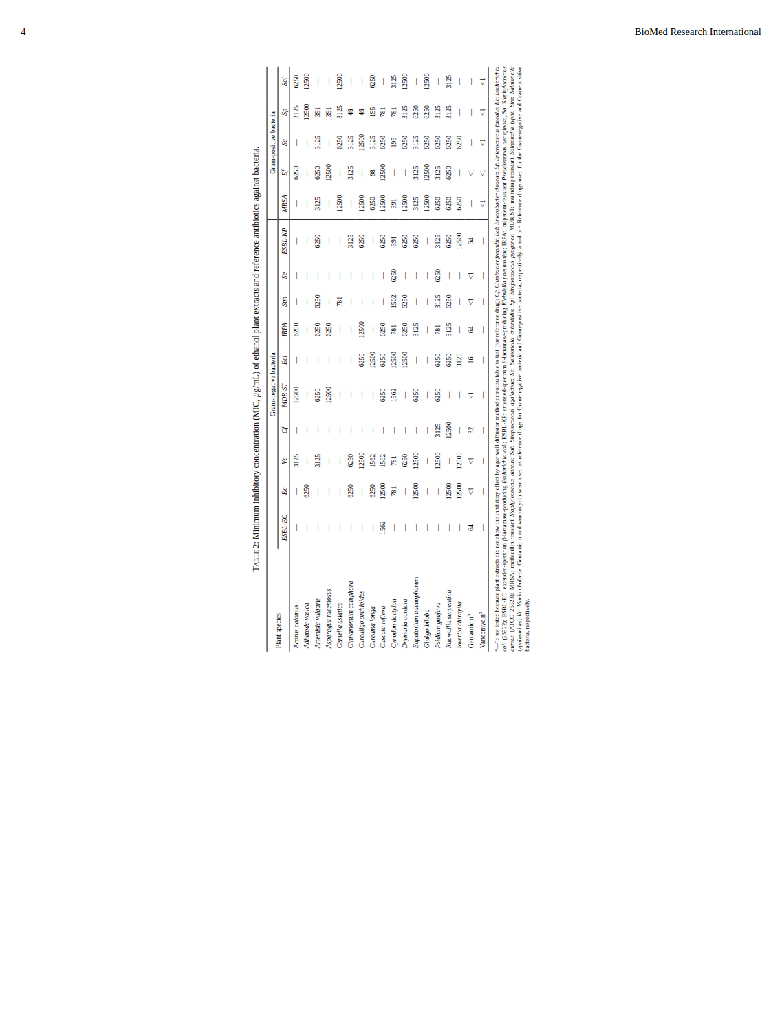4
BioMed Research International
Table 2: Minimum inhibitory concentration (MIC, µg/mL) of ethanol plant extracts and reference antibiotics against bacteria.
| Plant species | Gram-negative bacteria | Gram-positive bacteria |
| --- | --- | --- |
| ESBL-EC | Ec | Vc | Cf | MDR-ST | Ecl | IRPA | Stm | Se | ESBL-KP | MRSA | Ef | Sa | Sp | Sal |
| Acorus calamus | — | — | 3125 | — | 12500 | — | 6250 | — | — | — | — | 6250 | — | 3125 | 6250 |
| Adhatoda vasica | — | 6250 | — | — | — | — | — | — | — | — | — | — | — | 12500 | 12500 |
| Artemisia vulgaris | — | — | 3125 | — | 6250 | — | 6250 | 6250 | — | 6250 | 3125 | 6250 | 3125 | 391 | — |
| Asparagus racemosus | — | — | — | — | 12500 | — | 6250 | — | — | — | — | 12500 | — | 391 | — |
| Centella asiatica | — | — | — | — | — | — | — | 781 | — | — | 12500 | — | 6250 | 3125 | 12500 |
| Cinnamomum camphora | — | 6250 | 6250 | — | — | — | — | — | — | 3125 | — | 3125 | 3125 | 49 | — |
| Curculigo orchioides | — | — | 12500 | — | — | 6250 | 12500 | — | — | 6250 | 12500 | — | 12500 | 49 | — |
| Curcuma longa | — | 6250 | 1562 | — | — | 12500 | — | — | — | — | 6250 | 98 | 3125 | 195 | 6250 |
| Cuscuta reflexa | 1562 | 12500 | 1562 | — | 6250 | 6250 | 6250 | — | — | 6250 | 12500 | 12500 | 6250 | 781 | — |
| Cynodon dactylon | — | 781 | 781 | — | 1562 | 12500 | 781 | 1562 | 6250 | 391 | 391 | — | 195 | 781 | 3125 |
| Drymaria cordata | — | — | 6250 | — | — | 12500 | 6250 | 6250 | — | 6250 | 12500 | — | 6250 | 3125 | 12500 |
| Eupatorium adenophorum | — | 12500 | 12500 | — | 6250 | — | 3125 | — | — | 6250 | 3125 | 3125 | 3125 | 6250 | — |
| Ginkgo biloba | — | — | — | — | — | — | — | — | — | — | 12500 | 12500 | 6250 | 6250 | 12500 |
| Psidium guajava | — | — | 12500 | 3125 | 6250 | 6250 | 781 | 3125 | 6250 | 3125 | 6250 | 3125 | 6250 | 3125 | — |
| Rauwolfia serpentina | — | 12500 | — | 12500 | — | 6250 | 3125 | 6250 | — | 6250 | 6250 | 6250 | 6250 | 3125 | 3125 |
| Swertia chirayita | — | 12500 | 12500 | — | — | 3125 | — | — | — | 12500 | 6250 | — | 6250 | — | — |
| Gentamicin a | 64 | <1 | <1 | 32 | <1 | 16 | 64 | <1 | <1 | 64 | — | <1 | — | — | — |
| Vancomycin b | — | — | — | — | — | — | — | — | — | — | <1 | <1 | <1 | <1 | <1 |
“—”: not tested because plant extracts did not show the inhibitory effect by agar-well diffusion method or not suitable to test (for reference drug); Cf: Citrobacter freundii; Ecl: Enterobacter cloacae; Ef: Enterococcus faecalis; Ec: Escherichia coli (25922); ESBL-EC: extended-spectrum β-lactamase-producing Escherichia coli; ESBL-KP: extended-spectrum β-lactamase-producing Klebsiella pneumoniae; IRPA: imipenem-resistant Pseudomonas aeruginosa, Sa: Staphylococcus aureus (ATCC 25923); MRSA: methicillin-resistant Staphylococcus aureus; Sal: Streptococcus agalactiae; Se: Salmonella enteritidis; Sp: Streptococcus pyogenes; MDR-ST: multidrug-resistant Salmonella typhi; Stm: Salmonella typhimurium; Vc: Vibrio cholerae. Gentamicin and vancomycin were used as reference drugs for Gram-negative bacteria and Gram-positive bacteria, respectively. a and b = Reference drugs used for the Gram-negative and Gram-positive bacteria, respectively.